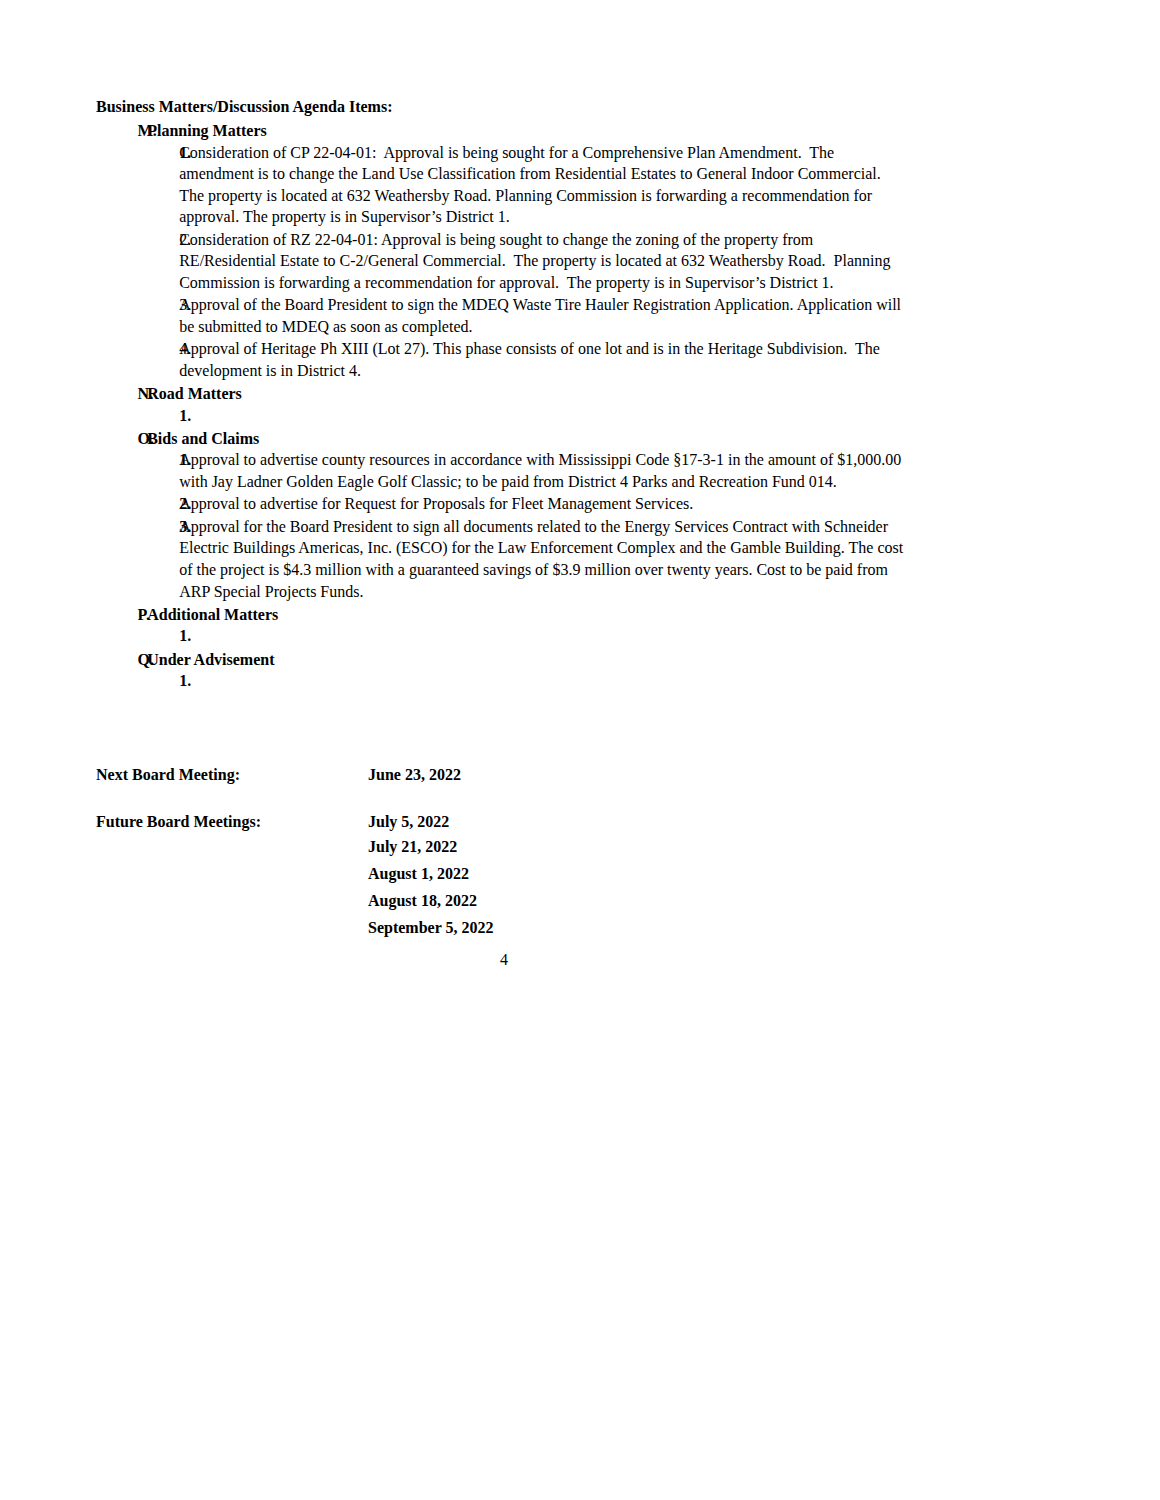Business Matters/Discussion Agenda Items:
M. Planning Matters
1. Consideration of CP 22-04-01: Approval is being sought for a Comprehensive Plan Amendment. The amendment is to change the Land Use Classification from Residential Estates to General Indoor Commercial. The property is located at 632 Weathersby Road. Planning Commission is forwarding a recommendation for approval. The property is in Supervisor’s District 1.
2. Consideration of RZ 22-04-01: Approval is being sought to change the zoning of the property from RE/Residential Estate to C-2/General Commercial. The property is located at 632 Weathersby Road. Planning Commission is forwarding a recommendation for approval. The property is in Supervisor’s District 1.
3. Approval of the Board President to sign the MDEQ Waste Tire Hauler Registration Application. Application will be submitted to MDEQ as soon as completed.
4. Approval of Heritage Ph XIII (Lot 27). This phase consists of one lot and is in the Heritage Subdivision. The development is in District 4.
N. Road Matters
1.
O. Bids and Claims
1. Approval to advertise county resources in accordance with Mississippi Code §17-3-1 in the amount of $1,000.00 with Jay Ladner Golden Eagle Golf Classic; to be paid from District 4 Parks and Recreation Fund 014.
2. Approval to advertise for Request for Proposals for Fleet Management Services.
3. Approval for the Board President to sign all documents related to the Energy Services Contract with Schneider Electric Buildings Americas, Inc. (ESCO) for the Law Enforcement Complex and the Gamble Building. The cost of the project is $4.3 million with a guaranteed savings of $3.9 million over twenty years. Cost to be paid from ARP Special Projects Funds.
P. Additional Matters
1.
Q. Under Advisement
1.
Next Board Meeting: June 23, 2022
Future Board Meetings: July 5, 2022
July 21, 2022
August 1, 2022
August 18, 2022
September 5, 2022
4